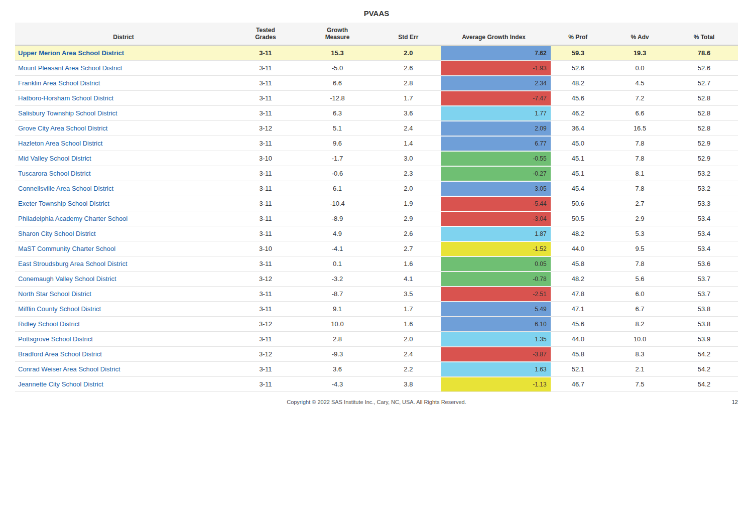PVAAS
| District | Tested Grades | Growth Measure | Std Err | Average Growth Index | % Prof | % Adv | % Total |
| --- | --- | --- | --- | --- | --- | --- | --- |
| Upper Merion Area School District | 3-11 | 15.3 | 2.0 | 7.62 | 59.3 | 19.3 | 78.6 |
| Mount Pleasant Area School District | 3-11 | -5.0 | 2.6 | -1.93 | 52.6 | 0.0 | 52.6 |
| Franklin Area School District | 3-11 | 6.6 | 2.8 | 2.34 | 48.2 | 4.5 | 52.7 |
| Hatboro-Horsham School District | 3-11 | -12.8 | 1.7 | -7.47 | 45.6 | 7.2 | 52.8 |
| Salisbury Township School District | 3-11 | 6.3 | 3.6 | 1.77 | 46.2 | 6.6 | 52.8 |
| Grove City Area School District | 3-12 | 5.1 | 2.4 | 2.09 | 36.4 | 16.5 | 52.8 |
| Hazleton Area School District | 3-11 | 9.6 | 1.4 | 6.77 | 45.0 | 7.8 | 52.9 |
| Mid Valley School District | 3-10 | -1.7 | 3.0 | -0.55 | 45.1 | 7.8 | 52.9 |
| Tuscarora School District | 3-11 | -0.6 | 2.3 | -0.27 | 45.1 | 8.1 | 53.2 |
| Connellsville Area School District | 3-11 | 6.1 | 2.0 | 3.05 | 45.4 | 7.8 | 53.2 |
| Exeter Township School District | 3-11 | -10.4 | 1.9 | -5.44 | 50.6 | 2.7 | 53.3 |
| Philadelphia Academy Charter School | 3-11 | -8.9 | 2.9 | -3.04 | 50.5 | 2.9 | 53.4 |
| Sharon City School District | 3-11 | 4.9 | 2.6 | 1.87 | 48.2 | 5.3 | 53.4 |
| MaST Community Charter School | 3-10 | -4.1 | 2.7 | -1.52 | 44.0 | 9.5 | 53.4 |
| East Stroudsburg Area School District | 3-11 | 0.1 | 1.6 | 0.05 | 45.8 | 7.8 | 53.6 |
| Conemaugh Valley School District | 3-12 | -3.2 | 4.1 | -0.78 | 48.2 | 5.6 | 53.7 |
| North Star School District | 3-11 | -8.7 | 3.5 | -2.51 | 47.8 | 6.0 | 53.7 |
| Mifflin County School District | 3-11 | 9.1 | 1.7 | 5.49 | 47.1 | 6.7 | 53.8 |
| Ridley School District | 3-12 | 10.0 | 1.6 | 6.10 | 45.6 | 8.2 | 53.8 |
| Pottsgrove School District | 3-11 | 2.8 | 2.0 | 1.35 | 44.0 | 10.0 | 53.9 |
| Bradford Area School District | 3-12 | -9.3 | 2.4 | -3.87 | 45.8 | 8.3 | 54.2 |
| Conrad Weiser Area School District | 3-11 | 3.6 | 2.2 | 1.63 | 52.1 | 2.1 | 54.2 |
| Jeannette City School District | 3-11 | -4.3 | 3.8 | -1.13 | 46.7 | 7.5 | 54.2 |
Copyright © 2022 SAS Institute Inc., Cary, NC, USA. All Rights Reserved. 12